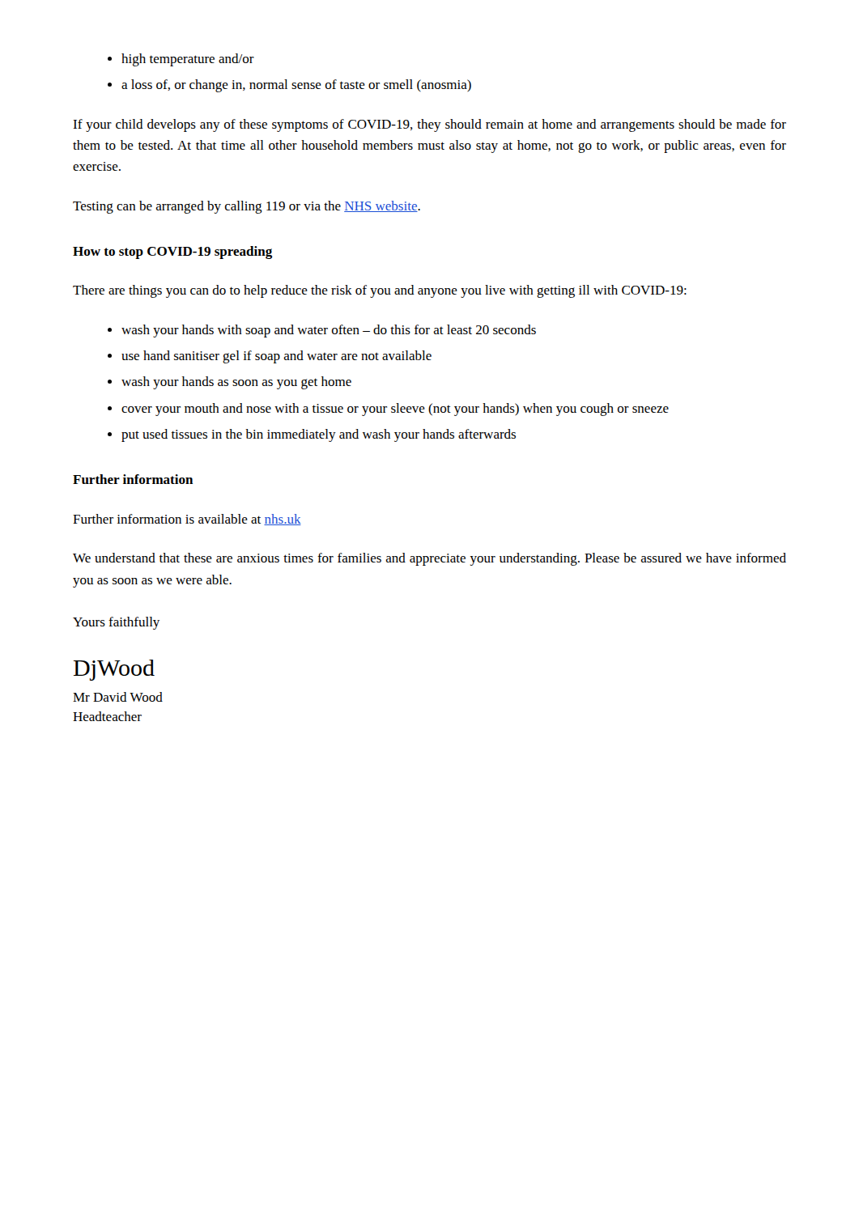high temperature and/or
a loss of, or change in, normal sense of taste or smell (anosmia)
If your child develops any of these symptoms of COVID-19, they should remain at home and arrangements should be made for them to be tested. At that time all other household members must also stay at home, not go to work, or public areas, even for exercise.
Testing can be arranged by calling 119 or via the NHS website.
How to stop COVID-19 spreading
There are things you can do to help reduce the risk of you and anyone you live with getting ill with COVID-19:
wash your hands with soap and water often – do this for at least 20 seconds
use hand sanitiser gel if soap and water are not available
wash your hands as soon as you get home
cover your mouth and nose with a tissue or your sleeve (not your hands) when you cough or sneeze
put used tissues in the bin immediately and wash your hands afterwards
Further information
Further information is available at nhs.uk
We understand that these are anxious times for families and appreciate your understanding. Please be assured we have informed you as soon as we were able.
Yours faithfully
DjWood
Mr David Wood
Headteacher